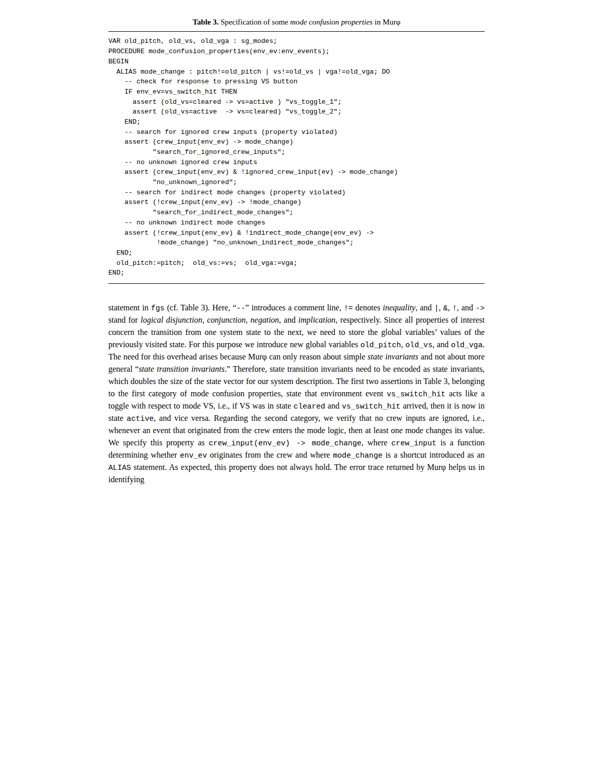Table 3. Specification of some mode confusion properties in Murφ
VAR old_pitch, old_vs, old_vga : sg_modes;
PROCEDURE mode_confusion_properties(env_ev:env_events);
BEGIN
  ALIAS mode_change : pitch!=old_pitch | vs!=old_vs | vga!=old_vga; DO
    -- check for response to pressing VS button
    IF env_ev=vs_switch_hit THEN
      assert (old_vs=cleared -> vs=active ) "vs_toggle_1";
      assert (old_vs=active  -> vs=cleared) "vs_toggle_2";
    END;
    -- search for ignored crew inputs (property violated)
    assert (crew_input(env_ev) -> mode_change)
           "search_for_ignored_crew_inputs";
    -- no unknown ignored crew inputs
    assert (crew_input(env_ev) & !ignored_crew_input(ev) -> mode_change)
           "no_unknown_ignored";
    -- search for indirect mode changes (property violated)
    assert (!crew_input(env_ev) -> !mode_change)
           "search_for_indirect_mode_changes";
    -- no unknown indirect mode changes
    assert (!crew_input(env_ev) & !indirect_mode_change(env_ev) ->
            !mode_change) "no_unknown_indirect_mode_changes";
  END;
  old_pitch:=pitch;  old_vs:=vs;  old_vga:=vga;
END;
statement in fgs (cf. Table 3). Here, “--” introduces a comment line, != denotes inequality, and |, &, !, and -> stand for logical disjunction, conjunction, negation, and implication, respectively. Since all properties of interest concern the transition from one system state to the next, we need to store the global variables’ values of the previously visited state. For this purpose we introduce new global variables old_pitch, old_vs, and old_vga. The need for this overhead arises because Murφ can only reason about simple state invariants and not about more general “state transition invariants.” Therefore, state transition invariants need to be encoded as state invariants, which doubles the size of the state vector for our system description. The first two assertions in Table 3, belonging to the first category of mode confusion properties, state that environment event vs_switch_hit acts like a toggle with respect to mode VS, i.e., if VS was in state cleared and vs_switch_hit arrived, then it is now in state active, and vice versa. Regarding the second category, we verify that no crew inputs are ignored, i.e., whenever an event that originated from the crew enters the mode logic, then at least one mode changes its value. We specify this property as crew_input(env_ev) -> mode_change, where crew_input is a function determining whether env_ev originates from the crew and where mode_change is a shortcut introduced as an ALIAS statement. As expected, this property does not always hold. The error trace returned by Murφ helps us in identifying